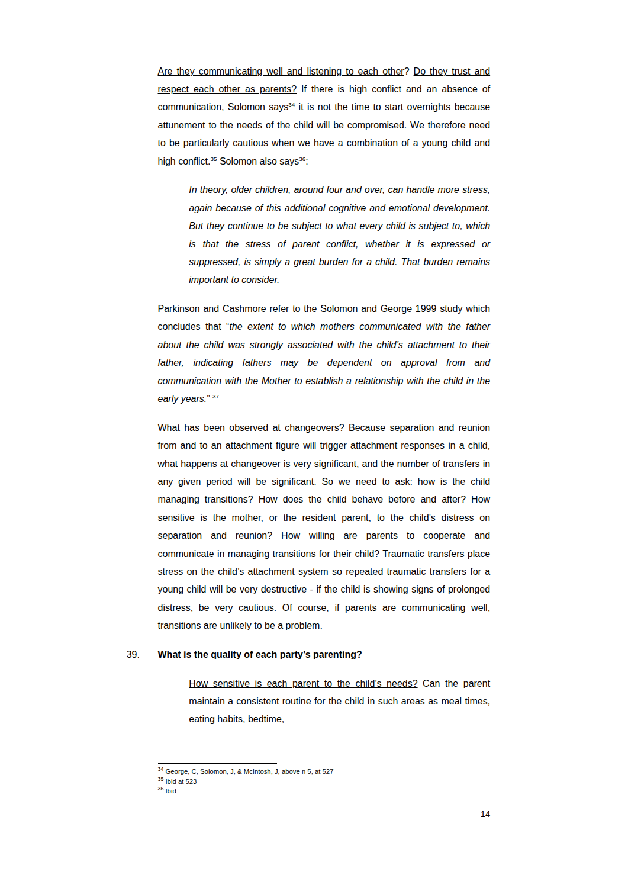Are they communicating well and listening to each other? Do they trust and respect each other as parents? If there is high conflict and an absence of communication, Solomon says34 it is not the time to start overnights because attunement to the needs of the child will be compromised. We therefore need to be particularly cautious when we have a combination of a young child and high conflict.35 Solomon also says36:
In theory, older children, around four and over, can handle more stress, again because of this additional cognitive and emotional development. But they continue to be subject to what every child is subject to, which is that the stress of parent conflict, whether it is expressed or suppressed, is simply a great burden for a child. That burden remains important to consider.
Parkinson and Cashmore refer to the Solomon and George 1999 study which concludes that “the extent to which mothers communicated with the father about the child was strongly associated with the child’s attachment to their father, indicating fathers may be dependent on approval from and communication with the Mother to establish a relationship with the child in the early years.” 37
What has been observed at changeovers? Because separation and reunion from and to an attachment figure will trigger attachment responses in a child, what happens at changeover is very significant, and the number of transfers in any given period will be significant. So we need to ask: how is the child managing transitions? How does the child behave before and after? How sensitive is the mother, or the resident parent, to the child’s distress on separation and reunion? How willing are parents to cooperate and communicate in managing transitions for their child? Traumatic transfers place stress on the child’s attachment system so repeated traumatic transfers for a young child will be very destructive - if the child is showing signs of prolonged distress, be very cautious. Of course, if parents are communicating well, transitions are unlikely to be a problem.
39.
What is the quality of each party’s parenting?
How sensitive is each parent to the child’s needs? Can the parent maintain a consistent routine for the child in such areas as meal times, eating habits, bedtime,
34 George, C, Solomon, J, & McIntosh, J, above n 5, at 527
35 Ibid at 523
36 Ibid
14